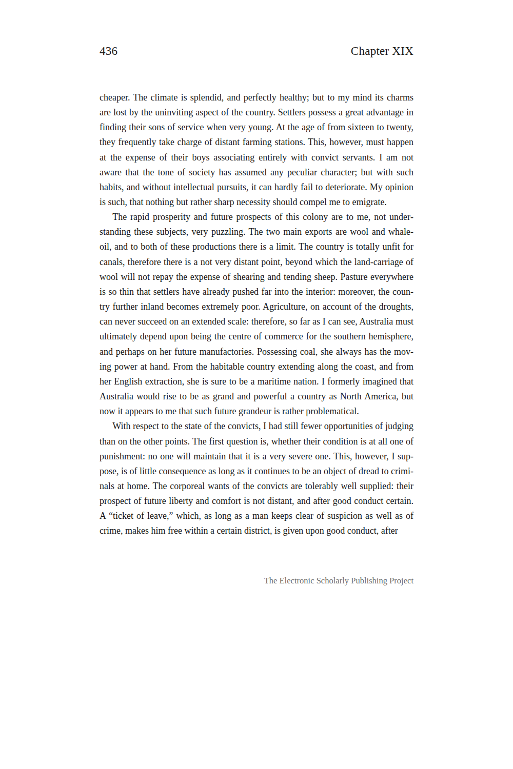436
Chapter XIX
cheaper. The climate is splendid, and perfectly healthy; but to my mind its charms are lost by the uninviting aspect of the country. Settlers possess a great advantage in finding their sons of service when very young. At the age of from sixteen to twenty, they frequently take charge of distant farming stations. This, however, must happen at the expense of their boys associating entirely with convict servants. I am not aware that the tone of society has assumed any peculiar character; but with such habits, and without intellectual pursuits, it can hardly fail to deteriorate. My opinion is such, that nothing but rather sharp necessity should compel me to emigrate.
The rapid prosperity and future prospects of this colony are to me, not understanding these subjects, very puzzling. The two main exports are wool and whale-oil, and to both of these productions there is a limit. The country is totally unfit for canals, therefore there is a not very distant point, beyond which the land-carriage of wool will not repay the expense of shearing and tending sheep. Pasture everywhere is so thin that settlers have already pushed far into the interior: moreover, the country further inland becomes extremely poor. Agriculture, on account of the droughts, can never succeed on an extended scale: therefore, so far as I can see, Australia must ultimately depend upon being the centre of commerce for the southern hemisphere, and perhaps on her future manufactories. Possessing coal, she always has the moving power at hand. From the habitable country extending along the coast, and from her English extraction, she is sure to be a maritime nation. I formerly imagined that Australia would rise to be as grand and powerful a country as North America, but now it appears to me that such future grandeur is rather problematical.
With respect to the state of the convicts, I had still fewer opportunities of judging than on the other points. The first question is, whether their condition is at all one of punishment: no one will maintain that it is a very severe one. This, however, I suppose, is of little consequence as long as it continues to be an object of dread to criminals at home. The corporeal wants of the convicts are tolerably well supplied: their prospect of future liberty and comfort is not distant, and after good conduct certain. A “ticket of leave,” which, as long as a man keeps clear of suspicion as well as of crime, makes him free within a certain district, is given upon good conduct, after
The Electronic Scholarly Publishing Project